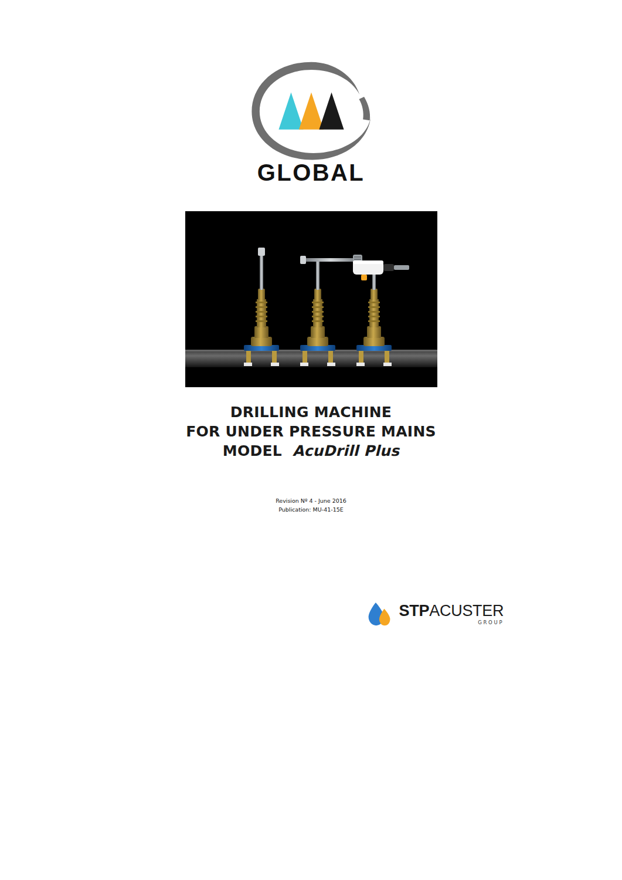GLOBAL
DRILLING MACHINE
FOR UNDER PRESSURE MAINS
MODEL AcuDrill Plus
Revision Nº 4 - June 2016
Publication: MU-41-15E
STPACUSTER
GROUP